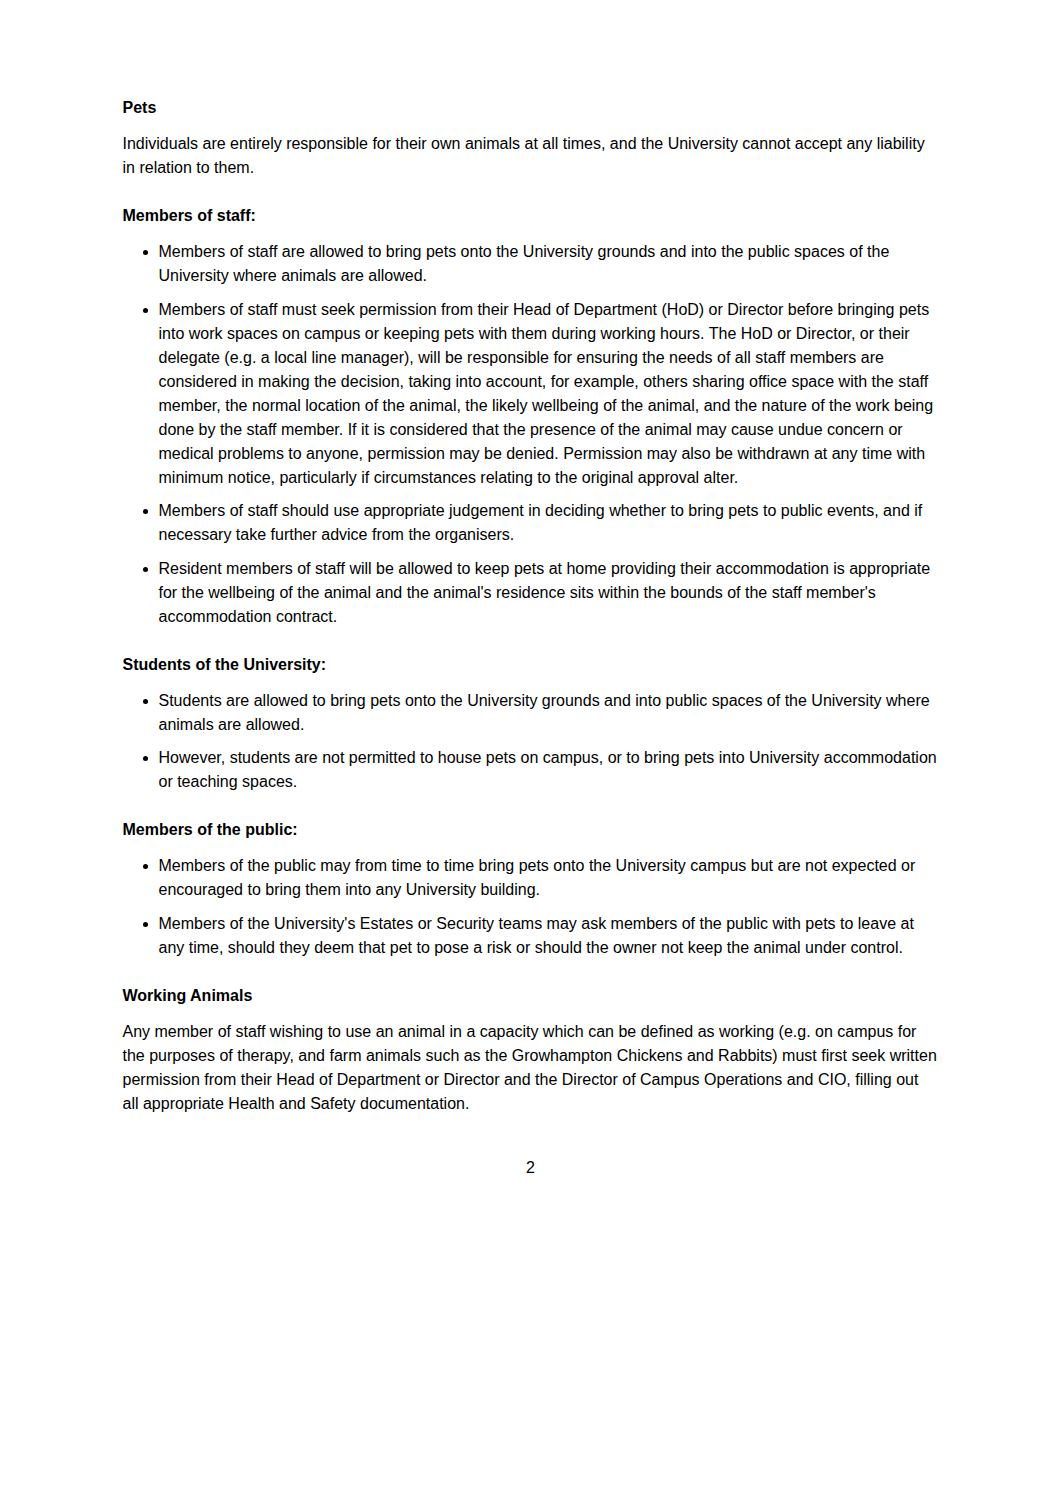Pets
Individuals are entirely responsible for their own animals at all times, and the University cannot accept any liability in relation to them.
Members of staff:
Members of staff are allowed to bring pets onto the University grounds and into the public spaces of the University where animals are allowed.
Members of staff must seek permission from their Head of Department (HoD) or Director before bringing pets into work spaces on campus or keeping pets with them during working hours. The HoD or Director, or their delegate (e.g. a local line manager), will be responsible for ensuring the needs of all staff members are considered in making the decision, taking into account, for example, others sharing office space with the staff member, the normal location of the animal, the likely wellbeing of the animal, and the nature of the work being done by the staff member. If it is considered that the presence of the animal may cause undue concern or medical problems to anyone, permission may be denied. Permission may also be withdrawn at any time with minimum notice, particularly if circumstances relating to the original approval alter.
Members of staff should use appropriate judgement in deciding whether to bring pets to public events, and if necessary take further advice from the organisers.
Resident members of staff will be allowed to keep pets at home providing their accommodation is appropriate for the wellbeing of the animal and the animal's residence sits within the bounds of the staff member's accommodation contract.
Students of the University:
Students are allowed to bring pets onto the University grounds and into public spaces of the University where animals are allowed.
However, students are not permitted to house pets on campus, or to bring pets into University accommodation or teaching spaces.
Members of the public:
Members of the public may from time to time bring pets onto the University campus but are not expected or encouraged to bring them into any University building.
Members of the University's Estates or Security teams may ask members of the public with pets to leave at any time, should they deem that pet to pose a risk or should the owner not keep the animal under control.
Working Animals
Any member of staff wishing to use an animal in a capacity which can be defined as working (e.g. on campus for the purposes of therapy, and farm animals such as the Growhampton Chickens and Rabbits) must first seek written permission from their Head of Department or Director and the Director of Campus Operations and CIO, filling out all appropriate Health and Safety documentation.
2